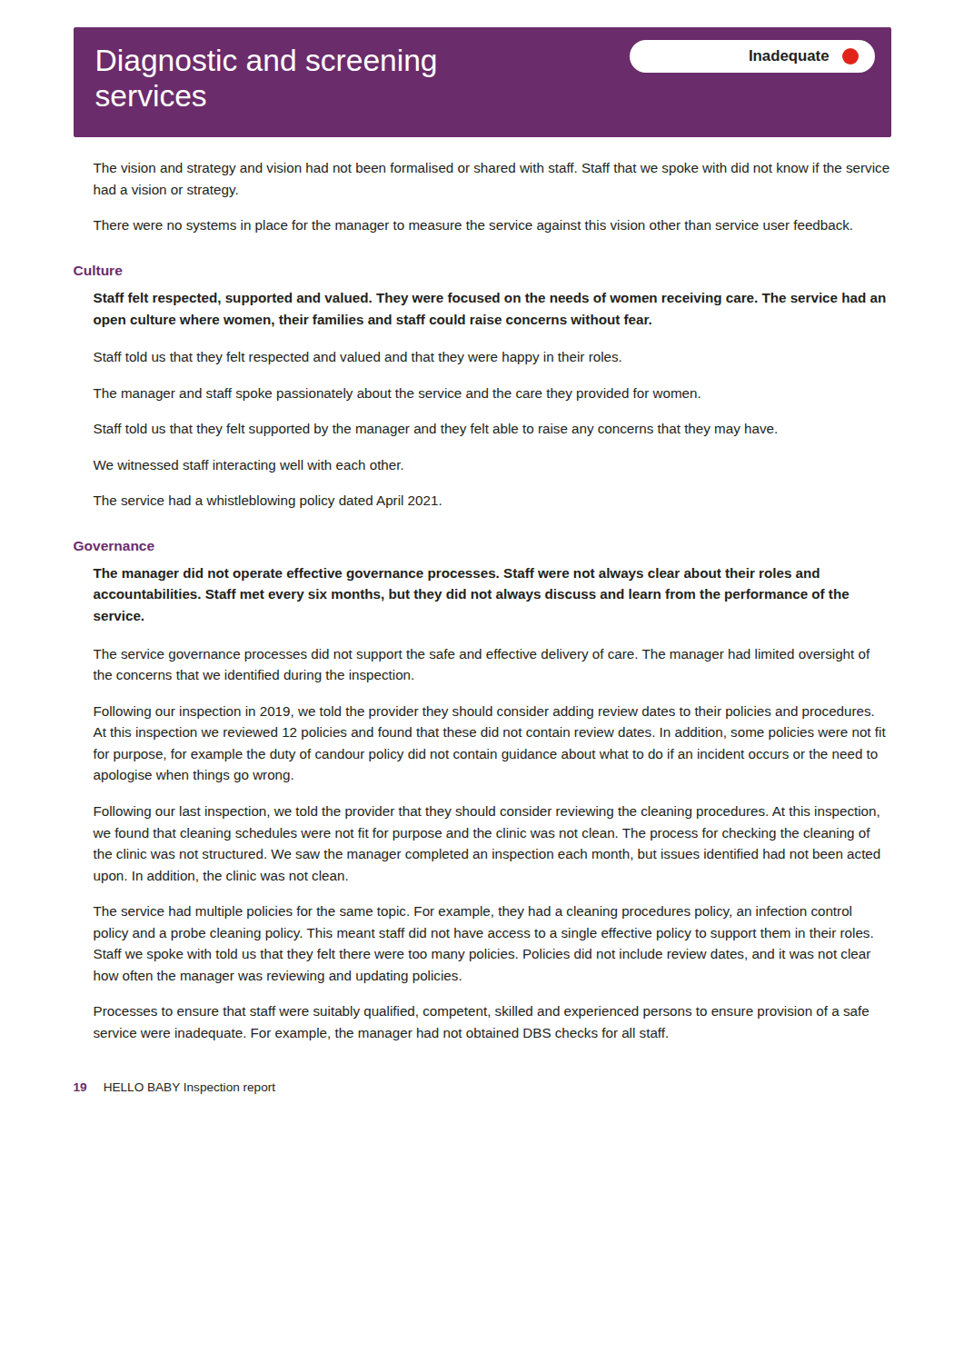Inadequate
Diagnostic and screening
services
The vision and strategy and vision had not been formalised or shared with staff. Staff that we spoke with did not know if the service had a vision or strategy.
There were no systems in place for the manager to measure the service against this vision other than service user feedback.
Culture
Staff felt respected, supported and valued. They were focused on the needs of women receiving care. The service had an open culture where women, their families and staff could raise concerns without fear.
Staff told us that they felt respected and valued and that they were happy in their roles.
The manager and staff spoke passionately about the service and the care they provided for women.
Staff told us that they felt supported by the manager and they felt able to raise any concerns that they may have.
We witnessed staff interacting well with each other.
The service had a whistleblowing policy dated April 2021.
Governance
The manager did not operate effective governance processes. Staff were not always clear about their roles and accountabilities. Staff met every six months, but they did not always discuss and learn from the performance of the service.
The service governance processes did not support the safe and effective delivery of care. The manager had limited oversight of the concerns that we identified during the inspection.
Following our inspection in 2019, we told the provider they should consider adding review dates to their policies and procedures. At this inspection we reviewed 12 policies and found that these did not contain review dates. In addition, some policies were not fit for purpose, for example the duty of candour policy did not contain guidance about what to do if an incident occurs or the need to apologise when things go wrong.
Following our last inspection, we told the provider that they should consider reviewing the cleaning procedures. At this inspection, we found that cleaning schedules were not fit for purpose and the clinic was not clean. The process for checking the cleaning of the clinic was not structured. We saw the manager completed an inspection each month, but issues identified had not been acted upon. In addition, the clinic was not clean.
The service had multiple policies for the same topic. For example, they had a cleaning procedures policy, an infection control policy and a probe cleaning policy. This meant staff did not have access to a single effective policy to support them in their roles. Staff we spoke with told us that they felt there were too many policies. Policies did not include review dates, and it was not clear how often the manager was reviewing and updating policies.
Processes to ensure that staff were suitably qualified, competent, skilled and experienced persons to ensure provision of a safe service were inadequate. For example, the manager had not obtained DBS checks for all staff.
19 HELLO BABY Inspection report